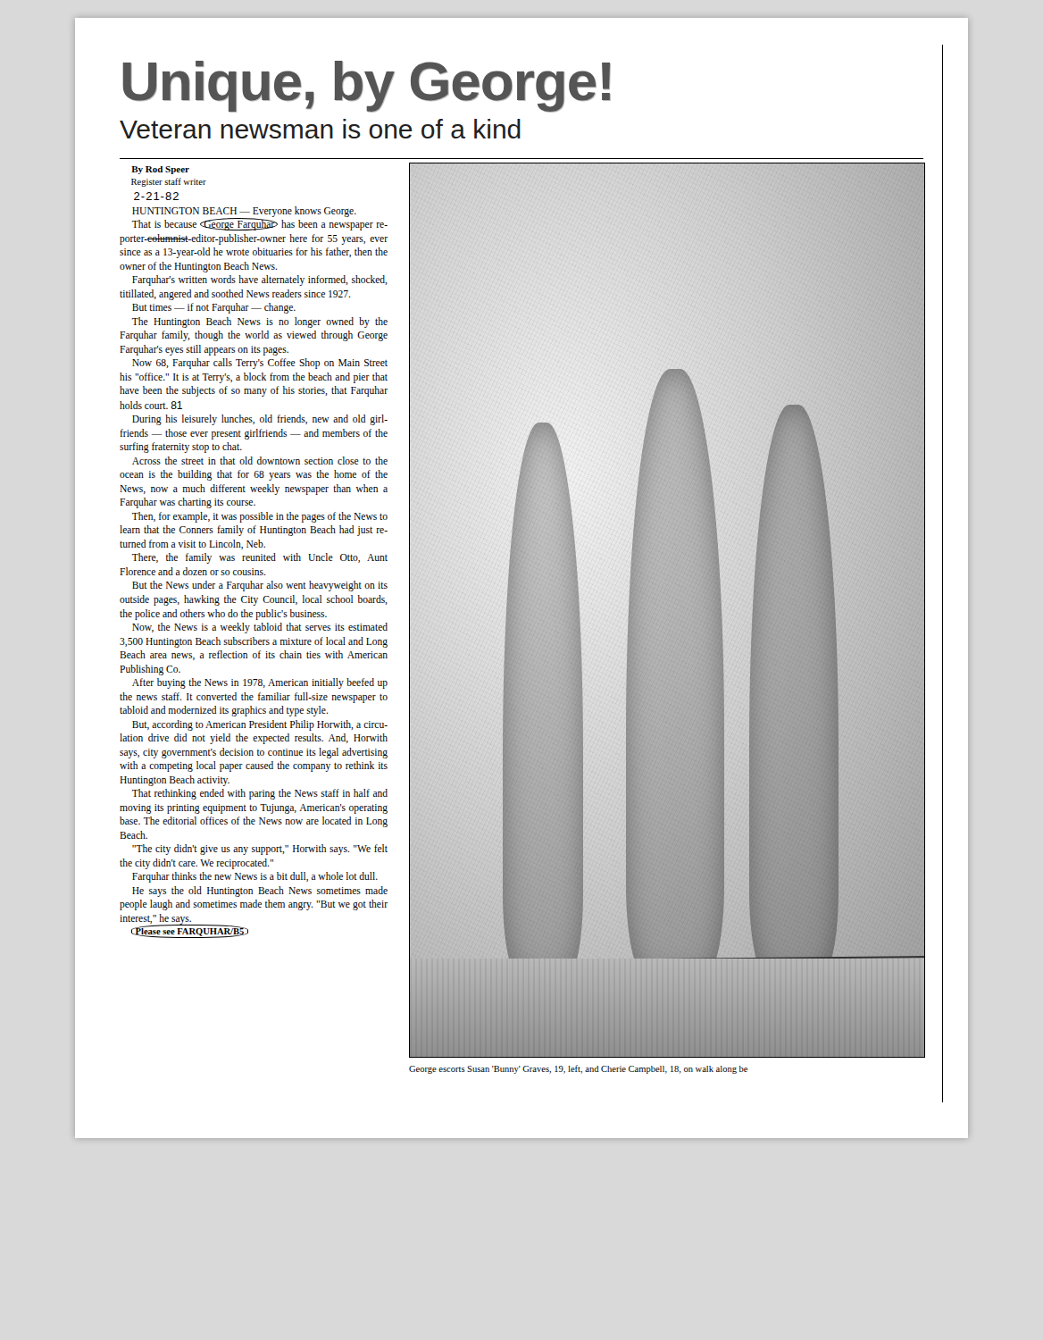Unique, by George!
Veteran newsman is one of a kind
By Rod Speer
Register staff writer
2-21-82
HUNTINGTON BEACH — Everyone knows George.
That is because George Farquhar has been a newspaper reporter-columnist-editor-publisher-owner here for 55 years, ever since as a 13-year-old he wrote obituaries for his father, then the owner of the Huntington Beach News.
Farquhar's written words have alternately informed, shocked, titillated, angered and soothed News readers since 1927.
But times — if not Farquhar — change.
The Huntington Beach News is no longer owned by the Farquhar family, though the world as viewed through George Farquhar's eyes still appears on its pages.
Now 68, Farquhar calls Terry's Coffee Shop on Main Street his "office." It is at Terry's, a block from the beach and pier that have been the subjects of so many of his stories, that Farquhar holds court. 81
During his leisurely lunches, old friends, new and old girlfriends — those ever present girlfriends — and members of the surfing fraternity stop to chat.
Across the street in that old downtown section close to the ocean is the building that for 68 years was the home of the News, now a much different weekly newspaper than when a Farquhar was charting its course.
Then, for example, it was possible in the pages of the News to learn that the Conners family of Huntington Beach had just returned from a visit to Lincoln, Neb.
There, the family was reunited with Uncle Otto, Aunt Florence and a dozen or so cousins.
But the News under a Farquhar also went heavyweight on its outside pages, hawking the City Council, local school boards, the police and others who do the public's business.
Now, the News is a weekly tabloid that serves its estimated 3,500 Huntington Beach subscribers a mixture of local and Long Beach area news, a reflection of its chain ties with American Publishing Co.
After buying the News in 1978, American initially beefed up the news staff. It converted the familiar full-size newspaper to tabloid and modernized its graphics and type style.
But, according to American President Philip Horwith, a circulation drive did not yield the expected results. And, Horwith says, city government's decision to continue its legal advertising with a competing local paper caused the company to rethink its Huntington Beach activity.
That rethinking ended with paring the News staff in half and moving its printing equipment to Tujunga, American's operating base. The editorial offices of the News now are located in Long Beach.
"The city didn't give us any support," Horwith says. "We felt the city didn't care. We reciprocated."
Farquhar thinks the new News is a bit dull, a whole lot dull.
He says the old Huntington Beach News sometimes made people laugh and sometimes made them angry. "But we got their interest," he says.
Please see FARQUHAR/B5
George escorts Susan 'Bunny' Graves, 19, left, and Cherie Campbell, 18, on walk along be